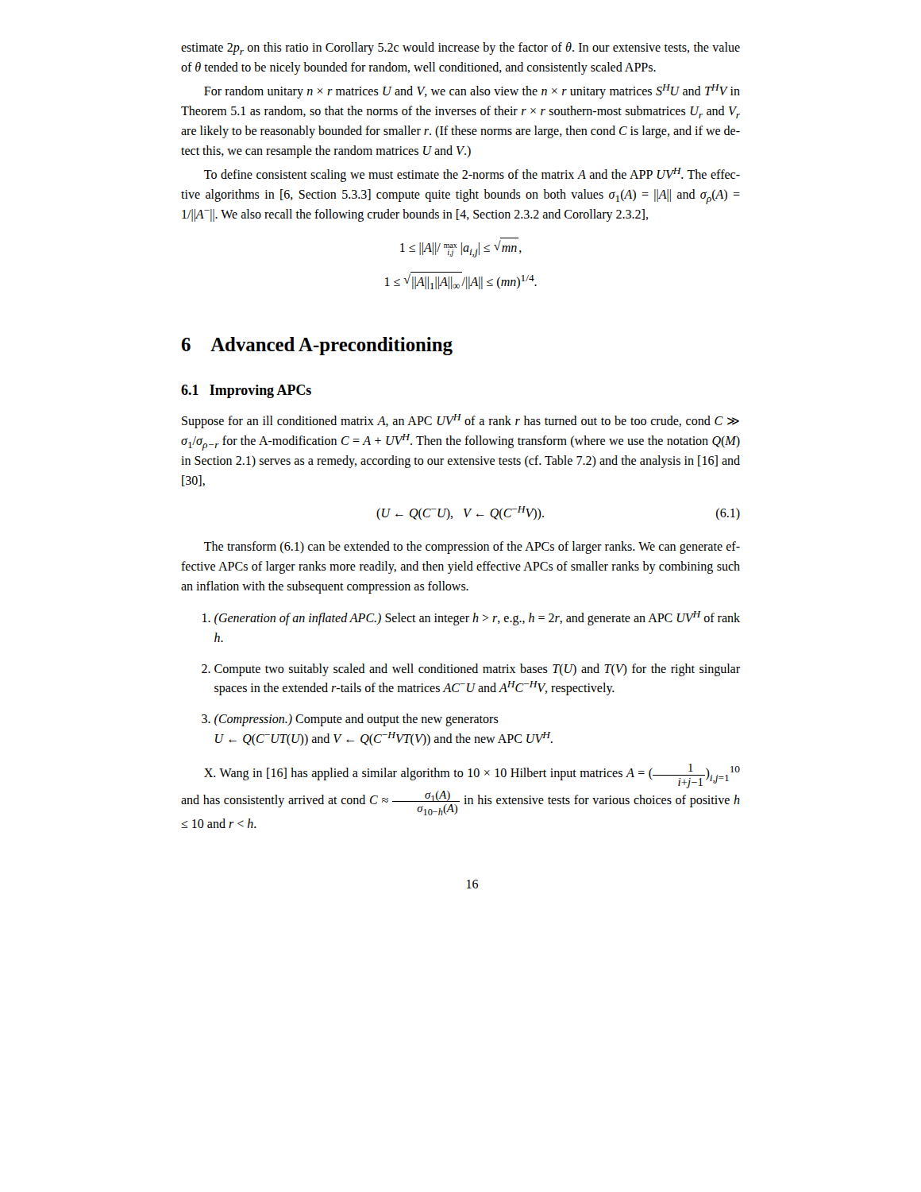estimate 2pr on this ratio in Corollary 5.2c would increase by the factor of θ. In our extensive tests, the value of θ tended to be nicely bounded for random, well conditioned, and consistently scaled APPs.
For random unitary n × r matrices U and V, we can also view the n × r unitary matrices SHU and THV in Theorem 5.1 as random, so that the norms of the inverses of their r × r southern-most submatrices Ur and Vr are likely to be reasonably bounded for smaller r. (If these norms are large, then cond C is large, and if we detect this, we can resample the random matrices U and V.)
To define consistent scaling we must estimate the 2-norms of the matrix A and the APP UVH. The effective algorithms in [6, Section 5.3.3] compute quite tight bounds on both values σ1(A) = ||A|| and σρ(A) = 1/||A−||. We also recall the following cruder bounds in [4, Section 2.3.2 and Corollary 2.3.2],
1 ≤ ||A||/ max i,j |ai,j| ≤ mn,
1 ≤ ||A||1||A||∞/||A|| ≤ (mn)1/4.
6 Advanced A-preconditioning
6.1 Improving APCs
Suppose for an ill conditioned matrix A, an APC UVH of a rank r has turned out to be too crude, cond C ≫ σ1/σρ−r for the A-modification C = A + UVH. Then the following transform (where we use the notation Q(M) in Section 2.1) serves as a remedy, according to our extensive tests (cf. Table 7.2) and the analysis in [16] and [30],
(U ← Q(C−U), V ← Q(C−HV)). (6.1)
The transform (6.1) can be extended to the compression of the APCs of larger ranks. We can generate effective APCs of larger ranks more readily, and then yield effective APCs of smaller ranks by combining such an inflation with the subsequent compression as follows.
(Generation of an inflated APC.) Select an integer h > r, e.g., h = 2r, and generate an APC UVH of rank h.
Compute two suitably scaled and well conditioned matrix bases T(U) and T(V) for the right singular spaces in the extended r-tails of the matrices AC−U and AHC−HV, respectively.
(Compression.) Compute and output the new generators
U ← Q(C−UT(U)) and V ← Q(C−HVT(V)) and the new APC UVH.
X. Wang in [16] has applied a similar algorithm to 10 × 10 Hilbert input matrices A = (1 i+j−1)i,j=110 and has consistently arrived at cond C ≈ σ1(A) σ10−h(A) in his extensive tests for various choices of positive h ≤ 10 and r < h.
16